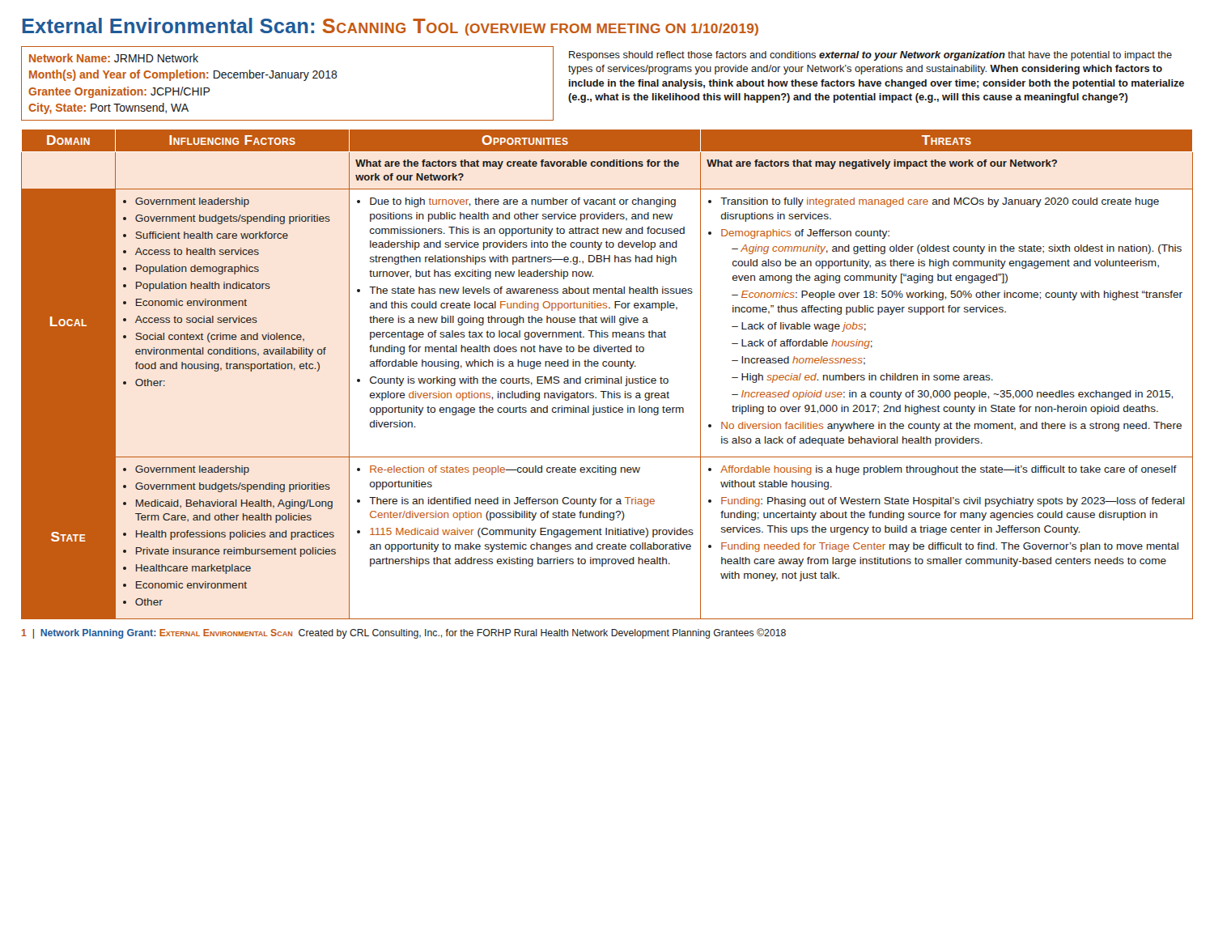External Environmental Scan: Scanning Tool (OVERVIEW FROM MEETING ON 1/10/2019)
Network Name: JRMHD Network
Month(s) and Year of Completion: December-January 2018
Grantee Organization: JCPH/CHIP
City, State: Port Townsend, WA
Responses should reflect those factors and conditions external to your Network organization that have the potential to impact the types of services/programs you provide and/or your Network’s operations and sustainability. When considering which factors to include in the final analysis, think about how these factors have changed over time; consider both the potential to materialize (e.g., what is the likelihood this will happen?) and the potential impact (e.g., will this cause a meaningful change?)
| Domain | Influencing Factors | Opportunities | Threats |
| --- | --- | --- | --- |
| | | What are the factors that may create favorable conditions for the work of our Network? | What are factors that may negatively impact the work of our Network? |
| Local | Government leadership Government budgets/spending priorities Sufficient health care workforce Access to health services Population demographics Population health indicators Economic environment Access to social services Social context (crime and violence, environmental conditions, availability of food and housing, transportation, etc.) Other: | Due to high turnover , there are a number of vacant or changing positions in public health and other service providers, and new commissioners. This is an opportunity to attract new and focused leadership and service providers into the county to develop and strengthen relationships with partners—e.g., DBH has had high turnover, but has exciting new leadership now. The state has new levels of awareness about mental health issues and this could create local Funding Opportunities . For example, there is a new bill going through the house that will give a percentage of sales tax to local government. This means that funding for mental health does not have to be diverted to affordable housing, which is a huge need in the county. County is working with the courts, EMS and criminal justice to explore diversion options , including navigators. This is a great opportunity to engage the courts and criminal justice in long term diversion. | Transition to fully integrated managed care and MCOs by January 2020 could create huge disruptions in services. Demographics of Jefferson county: Aging community , and getting older (oldest county in the state; sixth oldest in nation). (This could also be an opportunity, as there is high community engagement and volunteerism, even among the aging community [“aging but engaged”]) Economics : People over 18: 50% working, 50% other income; county with highest “transfer income,” thus affecting public payer support for services. Lack of livable wage jobs ; Lack of affordable housing ; Increased homelessness ; High special ed . numbers in children in some areas. Increased opioid use : in a county of 30,000 people, ~35,000 needles exchanged in 2015, tripling to over 91,000 in 2017; 2nd highest county in State for non-heroin opioid deaths. No diversion facilities anywhere in the county at the moment, and there is a strong need. There is also a lack of adequate behavioral health providers. |
| State | Government leadership Government budgets/spending priorities Medicaid, Behavioral Health, Aging/Long Term Care, and other health policies Health professions policies and practices Private insurance reimbursement policies Healthcare marketplace Economic environment Other | Re-election of states people —could create exciting new opportunities There is an identified need in Jefferson County for a Triage Center/diversion option (possibility of state funding?) 1115 Medicaid waiver (Community Engagement Initiative) provides an opportunity to make systemic changes and create collaborative partnerships that address existing barriers to improved health. | Affordable housing is a huge problem throughout the state—it’s difficult to take care of oneself without stable housing. Funding : Phasing out of Western State Hospital’s civil psychiatry spots by 2023—loss of federal funding; uncertainty about the funding source for many agencies could cause disruption in services. This ups the urgency to build a triage center in Jefferson County. Funding needed for Triage Center may be difficult to find. The Governor’s plan to move mental health care away from large institutions to smaller community-based centers needs to come with money, not just talk. |
1 | Network Planning Grant: External Environmental Scan Created by CRL Consulting, Inc., for the FORHP Rural Health Network Development Planning Grantees ©2018